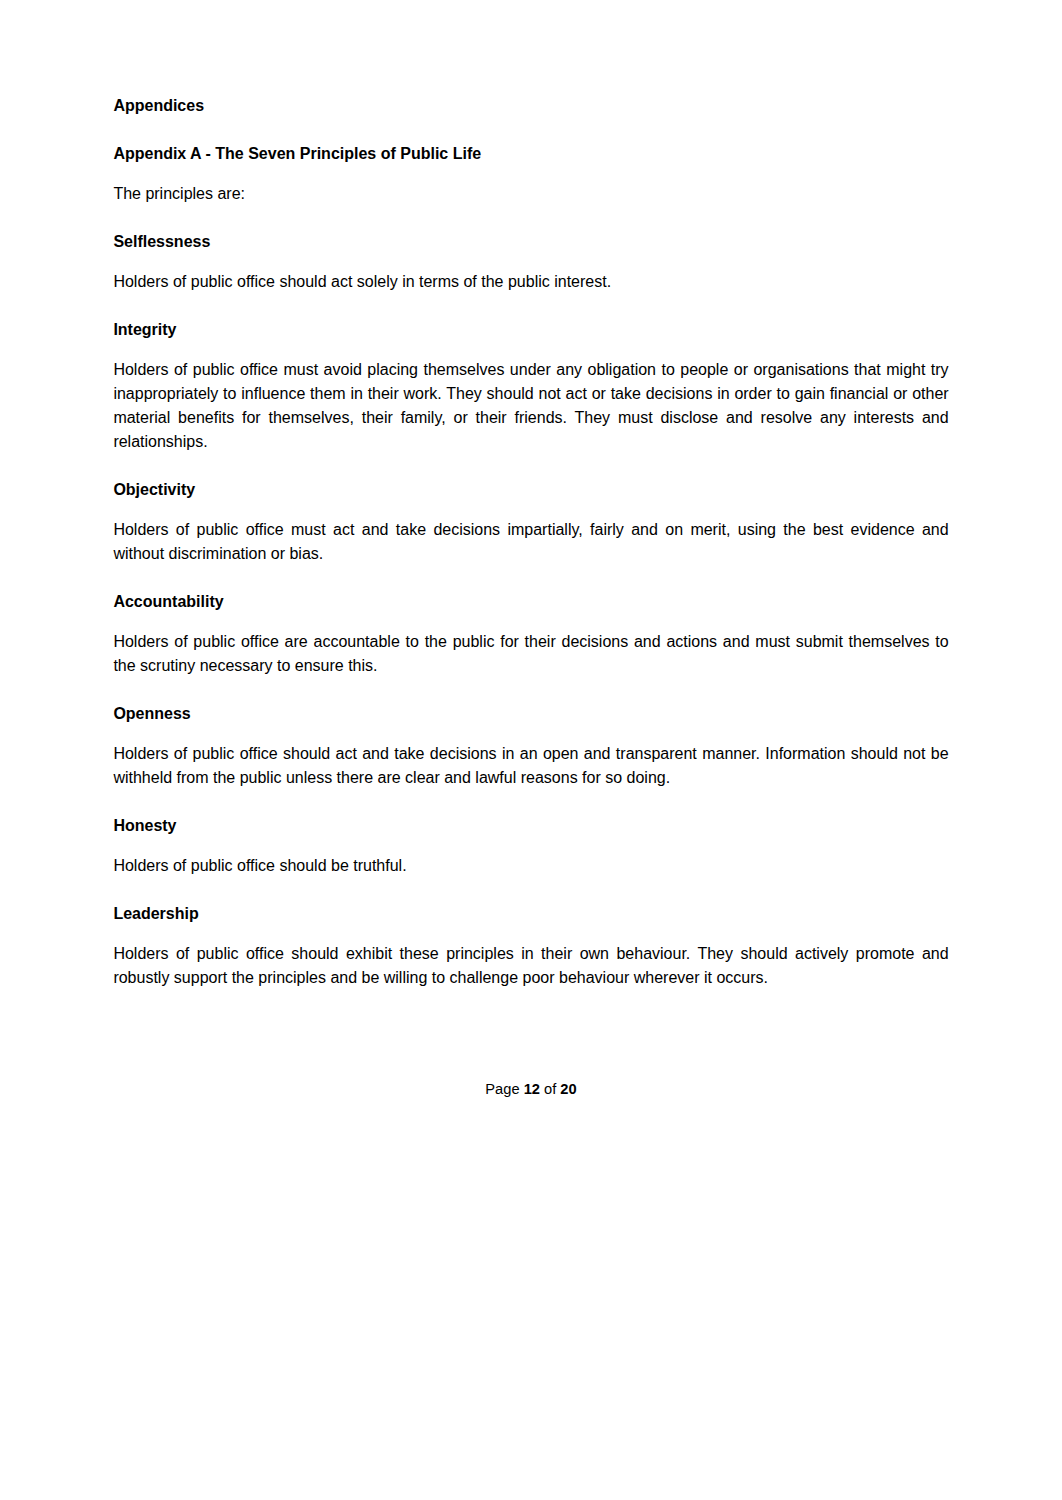Appendices
Appendix A - The Seven Principles of Public Life
The principles are:
Selflessness
Holders of public office should act solely in terms of the public interest.
Integrity
Holders of public office must avoid placing themselves under any obligation to people or organisations that might try inappropriately to influence them in their work. They should not act or take decisions in order to gain financial or other material benefits for themselves, their family, or their friends. They must disclose and resolve any interests and relationships.
Objectivity
Holders of public office must act and take decisions impartially, fairly and on merit, using the best evidence and without discrimination or bias.
Accountability
Holders of public office are accountable to the public for their decisions and actions and must submit themselves to the scrutiny necessary to ensure this.
Openness
Holders of public office should act and take decisions in an open and transparent manner. Information should not be withheld from the public unless there are clear and lawful reasons for so doing.
Honesty
Holders of public office should be truthful.
Leadership
Holders of public office should exhibit these principles in their own behaviour. They should actively promote and robustly support the principles and be willing to challenge poor behaviour wherever it occurs.
Page 12 of 20